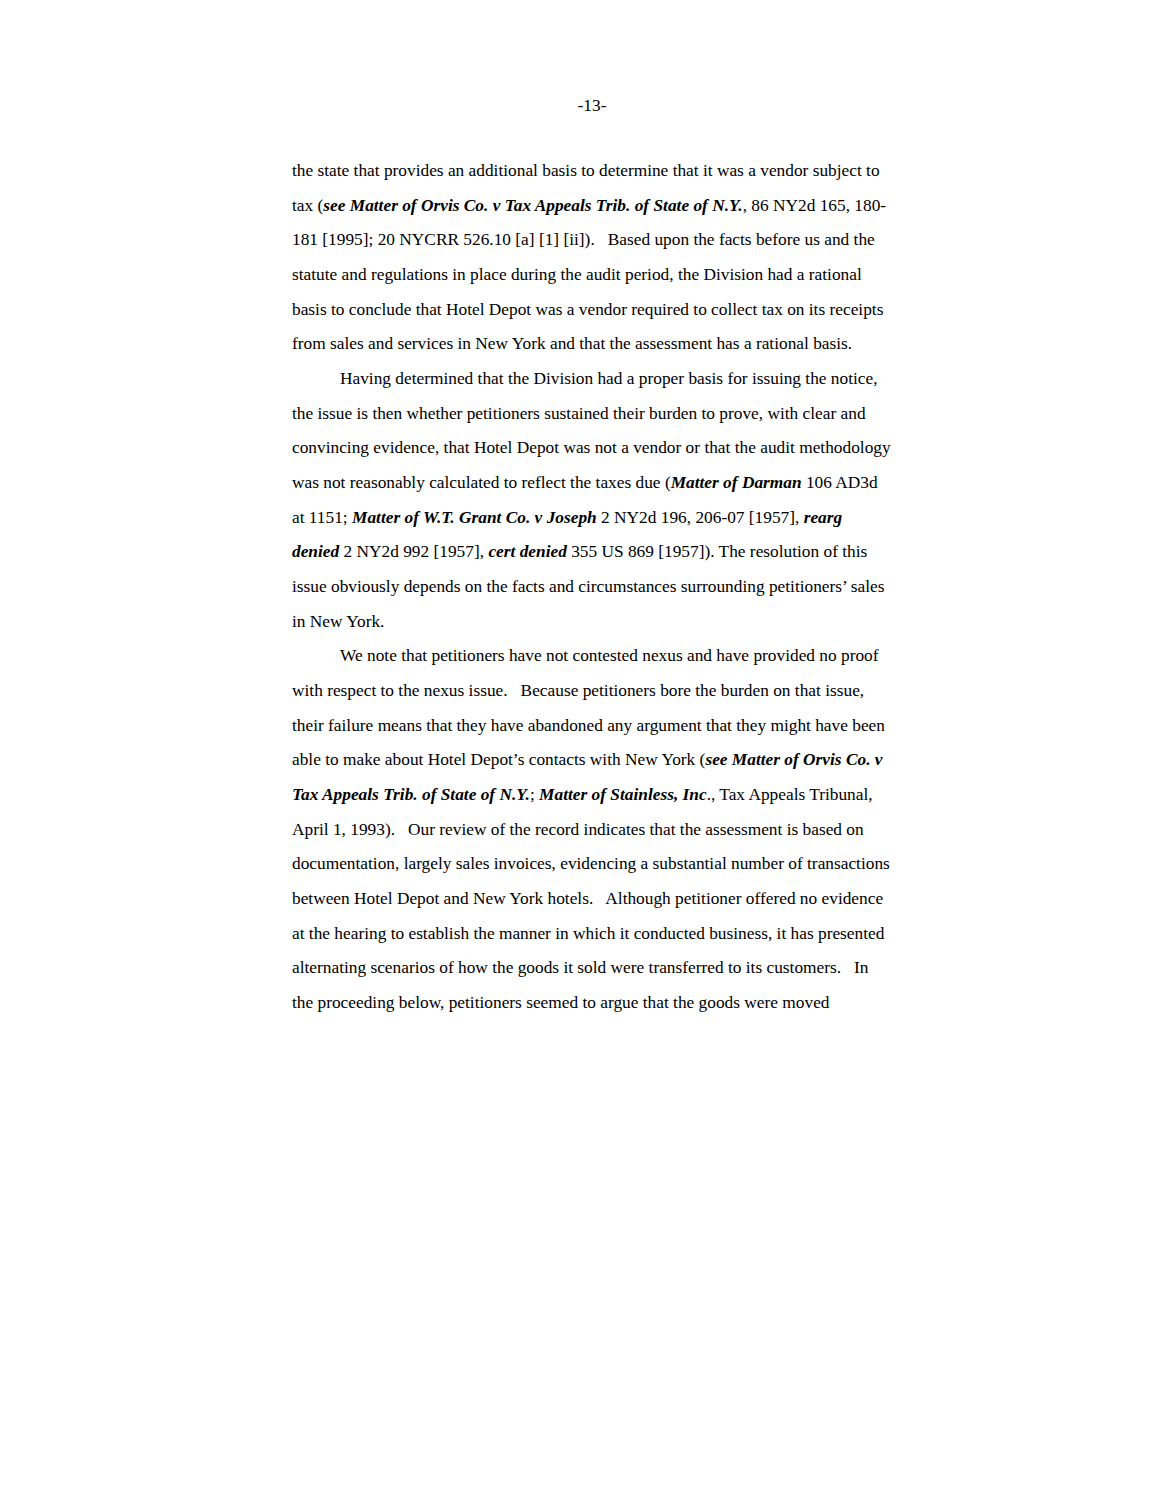-13-
the state that provides an additional basis to determine that it was a vendor subject to tax (see Matter of Orvis Co. v Tax Appeals Trib. of State of N.Y., 86 NY2d 165, 180-181 [1995]; 20 NYCRR 526.10 [a] [1] [ii]). Based upon the facts before us and the statute and regulations in place during the audit period, the Division had a rational basis to conclude that Hotel Depot was a vendor required to collect tax on its receipts from sales and services in New York and that the assessment has a rational basis.
Having determined that the Division had a proper basis for issuing the notice, the issue is then whether petitioners sustained their burden to prove, with clear and convincing evidence, that Hotel Depot was not a vendor or that the audit methodology was not reasonably calculated to reflect the taxes due (Matter of Darman 106 AD3d at 1151; Matter of W.T. Grant Co. v Joseph 2 NY2d 196, 206-07 [1957], rearg denied 2 NY2d 992 [1957], cert denied 355 US 869 [1957]). The resolution of this issue obviously depends on the facts and circumstances surrounding petitioners’ sales in New York.
We note that petitioners have not contested nexus and have provided no proof with respect to the nexus issue. Because petitioners bore the burden on that issue, their failure means that they have abandoned any argument that they might have been able to make about Hotel Depot’s contacts with New York (see Matter of Orvis Co. v Tax Appeals Trib. of State of N.Y.; Matter of Stainless, Inc., Tax Appeals Tribunal, April 1, 1993). Our review of the record indicates that the assessment is based on documentation, largely sales invoices, evidencing a substantial number of transactions between Hotel Depot and New York hotels. Although petitioner offered no evidence at the hearing to establish the manner in which it conducted business, it has presented alternating scenarios of how the goods it sold were transferred to its customers. In the proceeding below, petitioners seemed to argue that the goods were moved